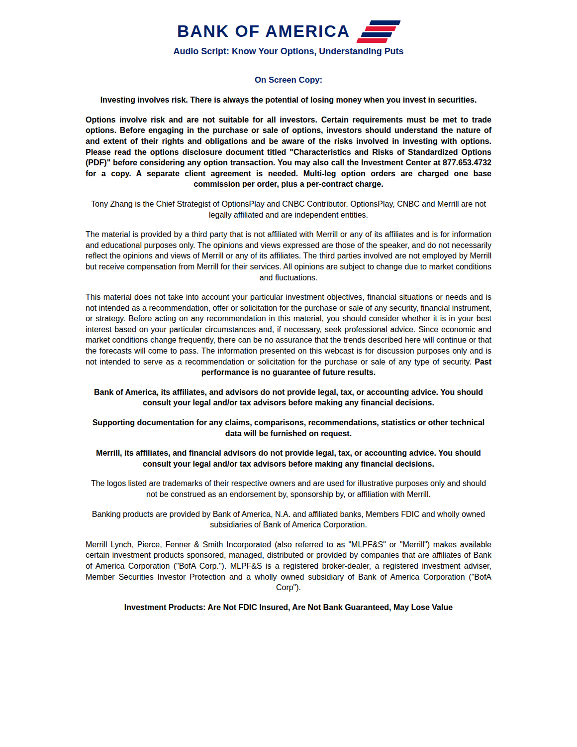BANK OF AMERICA
Audio Script: Know Your Options, Understanding Puts
On Screen Copy:
Investing involves risk. There is always the potential of losing money when you invest in securities.
Options involve risk and are not suitable for all investors. Certain requirements must be met to trade options. Before engaging in the purchase or sale of options, investors should understand the nature of and extent of their rights and obligations and be aware of the risks involved in investing with options. Please read the options disclosure document titled "Characteristics and Risks of Standardized Options (PDF)" before considering any option transaction. You may also call the Investment Center at 877.653.4732 for a copy. A separate client agreement is needed. Multi-leg option orders are charged one base commission per order, plus a per-contract charge.
Tony Zhang is the Chief Strategist of OptionsPlay and CNBC Contributor. OptionsPlay, CNBC and Merrill are not legally affiliated and are independent entities.
The material is provided by a third party that is not affiliated with Merrill or any of its affiliates and is for information and educational purposes only. The opinions and views expressed are those of the speaker, and do not necessarily reflect the opinions and views of Merrill or any of its affiliates. The third parties involved are not employed by Merrill but receive compensation from Merrill for their services. All opinions are subject to change due to market conditions and fluctuations.
This material does not take into account your particular investment objectives, financial situations or needs and is not intended as a recommendation, offer or solicitation for the purchase or sale of any security, financial instrument, or strategy. Before acting on any recommendation in this material, you should consider whether it is in your best interest based on your particular circumstances and, if necessary, seek professional advice. Since economic and market conditions change frequently, there can be no assurance that the trends described here will continue or that the forecasts will come to pass. The information presented on this webcast is for discussion purposes only and is not intended to serve as a recommendation or solicitation for the purchase or sale of any type of security. Past performance is no guarantee of future results.
Bank of America, its affiliates, and advisors do not provide legal, tax, or accounting advice. You should consult your legal and/or tax advisors before making any financial decisions.
Supporting documentation for any claims, comparisons, recommendations, statistics or other technical data will be furnished on request.
Merrill, its affiliates, and financial advisors do not provide legal, tax, or accounting advice. You should consult your legal and/or tax advisors before making any financial decisions.
The logos listed are trademarks of their respective owners and are used for illustrative purposes only and should not be construed as an endorsement by, sponsorship by, or affiliation with Merrill.
Banking products are provided by Bank of America, N.A. and affiliated banks, Members FDIC and wholly owned subsidiaries of Bank of America Corporation.
Merrill Lynch, Pierce, Fenner & Smith Incorporated (also referred to as "MLPF&S" or "Merrill") makes available certain investment products sponsored, managed, distributed or provided by companies that are affiliates of Bank of America Corporation ("BofA Corp."). MLPF&S is a registered broker-dealer, a registered investment adviser, Member Securities Investor Protection and a wholly owned subsidiary of Bank of America Corporation ("BofA Corp").
Investment Products: Are Not FDIC Insured, Are Not Bank Guaranteed, May Lose Value